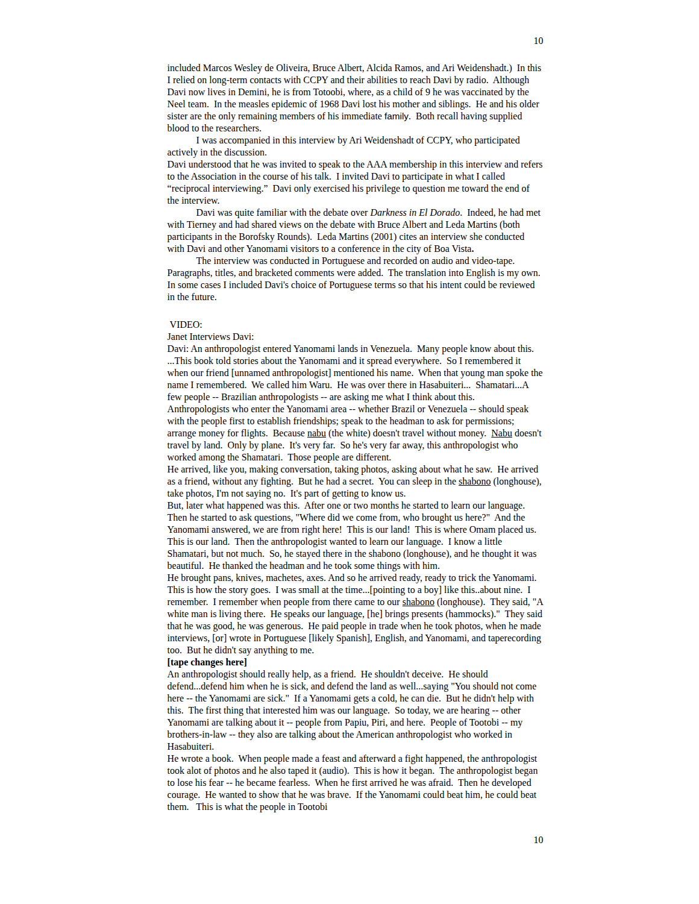10
included Marcos Wesley de Oliveira, Bruce Albert, Alcida Ramos, and Ari Weidenshadt.) In this I relied on long-term contacts with CCPY and their abilities to reach Davi by radio. Although Davi now lives in Demini, he is from Totoobi, where, as a child of 9 he was vaccinated by the Neel team. In the measles epidemic of 1968 Davi lost his mother and siblings. He and his older sister are the only remaining members of his immediate family. Both recall having supplied blood to the researchers.
I was accompanied in this interview by Ari Weidenshadt of CCPY, who participated actively in the discussion.
Davi understood that he was invited to speak to the AAA membership in this interview and refers to the Association in the course of his talk. I invited Davi to participate in what I called “reciprocal interviewing.” Davi only exercised his privilege to question me toward the end of the interview.
Davi was quite familiar with the debate over Darkness in El Dorado. Indeed, he had met with Tierney and had shared views on the debate with Bruce Albert and Leda Martins (both participants in the Borofsky Rounds). Leda Martins (2001) cites an interview she conducted with Davi and other Yanomami visitors to a conference in the city of Boa Vista.
The interview was conducted in Portuguese and recorded on audio and video-tape. Paragraphs, titles, and bracketed comments were added. The translation into English is my own. In some cases I included Davi's choice of Portuguese terms so that his intent could be reviewed in the future.
VIDEO:
Janet Interviews Davi:
Davi: An anthropologist entered Yanomami lands in Venezuela. Many people know about this. ...This book told stories about the Yanomami and it spread everywhere. So I remembered it when our friend [unnamed anthropologist] mentioned his name. When that young man spoke the name I remembered. We called him Waru. He was over there in Hasabuiteri... Shamatari...A few people -- Brazilian anthropologists -- are asking me what I think about this.
Anthropologists who enter the Yanomami area -- whether Brazil or Venezuela -- should speak with the people first to establish friendships; speak to the headman to ask for permissions; arrange money for flights. Because nabu (the white) doesn't travel without money. Nabu doesn't travel by land. Only by plane. It's very far. So he's very far away, this anthropologist who worked among the Shamatari. Those people are different.
He arrived, like you, making conversation, taking photos, asking about what he saw. He arrived as a friend, without any fighting. But he had a secret. You can sleep in the shabono (longhouse), take photos, I'm not saying no. It's part of getting to know us.
But, later what happened was this. After one or two months he started to learn our language. Then he started to ask questions, "Where did we come from, who brought us here?" And the Yanomami answered, we are from right here! This is our land! This is where Omam placed us. This is our land. Then the anthropologist wanted to learn our language. I know a little Shamatari, but not much. So, he stayed there in the shabono (longhouse), and he thought it was beautiful. He thanked the headman and he took some things with him.
He brought pans, knives, machetes, axes. And so he arrived ready, ready to trick the Yanomami. This is how the story goes. I was small at the time...[pointing to a boy] like this..about nine. I remember. I remember when people from there came to our shabono (longhouse). They said, "A white man is living there. He speaks our language, [he] brings presents (hammocks)." They said that he was good, he was generous. He paid people in trade when he took photos, when he made interviews, [or] wrote in Portuguese [likely Spanish], English, and Yanomami, and taperecording too. But he didn't say anything to me.
[tape changes here]
An anthropologist should really help, as a friend. He shouldn't deceive. He should defend...defend him when he is sick, and defend the land as well...saying "You should not come here -- the Yanomami are sick." If a Yanomami gets a cold, he can die. But he didn't help with this. The first thing that interested him was our language. So today, we are hearing -- other Yanomami are talking about it -- people from Papiu, Piri, and here. People of Tootobi -- my brothers-in-law -- they also are talking about the American anthropologist who worked in Hasabuiteri.
He wrote a book. When people made a feast and afterward a fight happened, the anthropologist took alot of photos and he also taped it (audio). This is how it began. The anthropologist began to lose his fear -- he became fearless. When he first arrived he was afraid. Then he developed courage. He wanted to show that he was brave. If the Yanomami could beat him, he could beat them. This is what the people in Tootobi
10